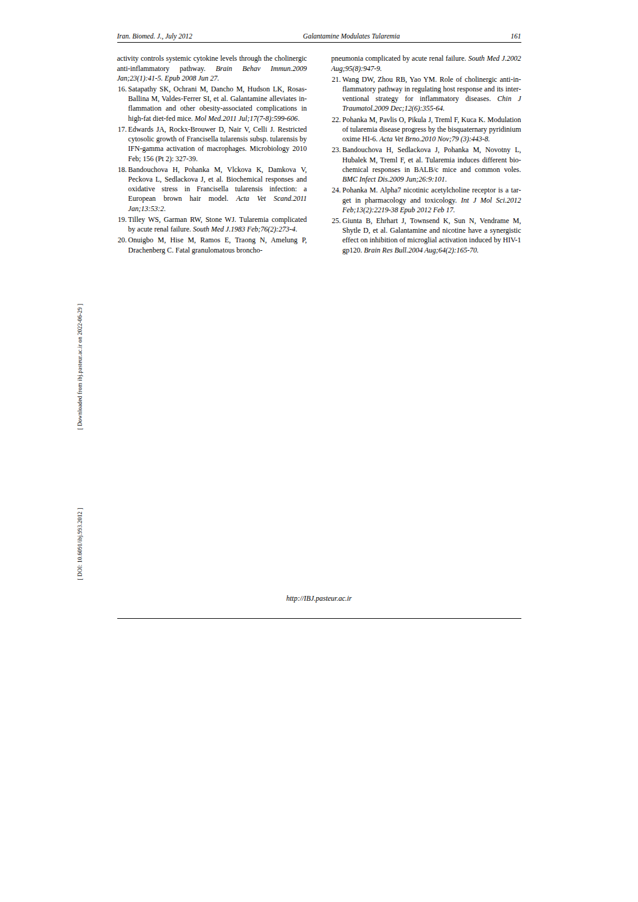Iran. Biomed. J., July 2012
Galantamine Modulates Tularemia
161
activity controls systemic cytokine levels through the cholinergic anti-inflammatory pathway. Brain Behav Immun.2009 Jan;23(1):41-5. Epub 2008 Jun 27.
16. Satapathy SK, Ochrani M, Dancho M, Hudson LK, Rosas-Ballina M, Valdes-Ferrer SI, et al. Galantamine alleviates inflammation and other obesity-associated complications in high-fat diet-fed mice. Mol Med.2011 Jul;17(7-8):599-606.
17. Edwards JA, Rockx-Brouwer D, Nair V, Celli J. Restricted cytosolic growth of Francisella tularensis subsp. tularensis by IFN-gamma activation of macrophages. Microbiology 2010 Feb; 156 (Pt 2): 327-39.
18. Bandouchova H, Pohanka M, Vlckova K, Damkova V, Peckova L, Sedlackova J, et al. Biochemical responses and oxidative stress in Francisella tularensis infection: a European brown hair model. Acta Vet Scand.2011 Jan;13:53:2.
19. Tilley WS, Garman RW, Stone WJ. Tularemia complicated by acute renal failure. South Med J.1983 Feb;76(2):273-4.
20. Onuigbo M, Hise M, Ramos E, Traong N, Amelung P, Drachenberg C. Fatal granulomatous broncho-
pneumonia complicated by acute renal failure. South Med J.2002 Aug;95(8):947-9.
21. Wang DW, Zhou RB, Yao YM. Role of cholinergic anti-inflammatory pathway in regulating host response and its interventional strategy for inflammatory diseases. Chin J Traumatol.2009 Dec;12(6):355-64.
22. Pohanka M, Pavlis O, Pikula J, Treml F, Kuca K. Modulation of tularemia disease progress by the bisquaternary pyridinium oxime HI-6. Acta Vet Brno.2010 Nov;79 (3):443-8.
23. Bandouchova H, Sedlackova J, Pohanka M, Novotny L, Hubalek M, Treml F, et al. Tularemia induces different biochemical responses in BALB/c mice and common voles. BMC Infect Dis.2009 Jun;26:9:101.
24. Pohanka M. Alpha7 nicotinic acetylcholine receptor is a target in pharmacology and toxicology. Int J Mol Sci.2012 Feb;13(2):2219-38 Epub 2012 Feb 17.
25. Giunta B, Ehrhart J, Townsend K, Sun N, Vendrame M, Shytle D, et al. Galantamine and nicotine have a synergistic effect on inhibition of microglial activation induced by HIV-1 gp120. Brain Res Bull.2004 Aug;64(2):165-70.
http://IBJ.pasteur.ac.ir
[ Downloaded from ibj.pasteur.ac.ir on 2022-06-29 ]
[ DOI: 10.6091/ibj.993.2012 ]